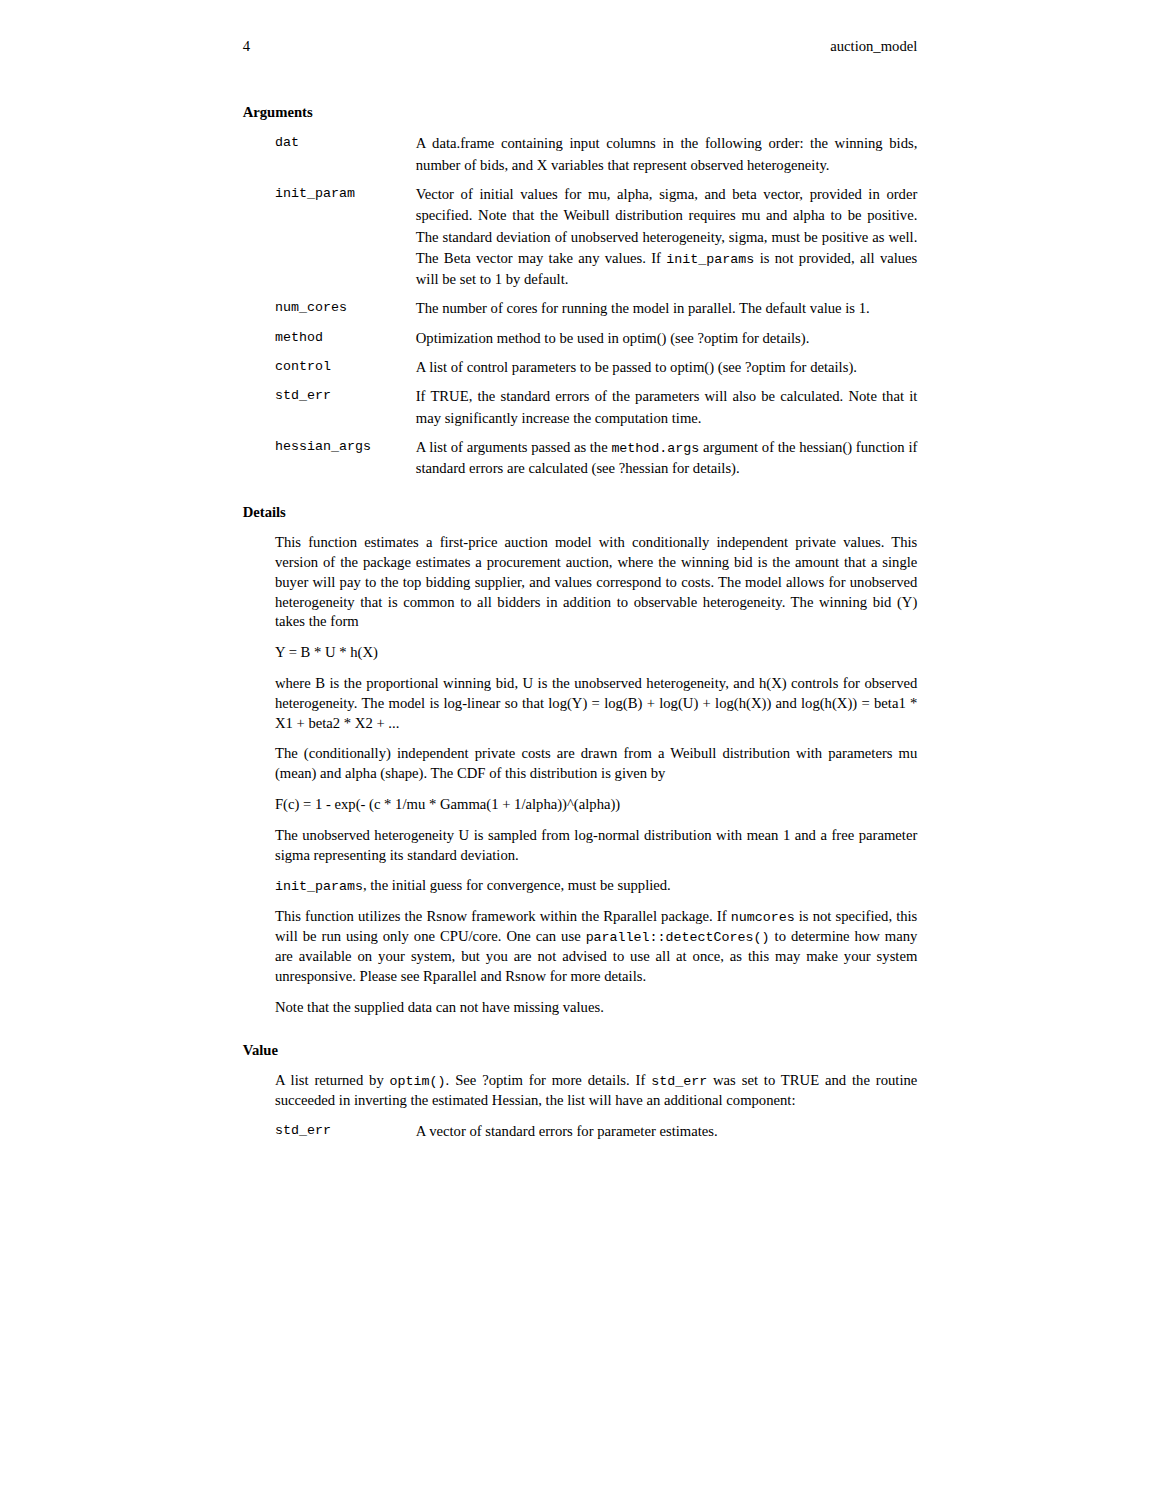4 auction_model
Arguments
dat
A data.frame containing input columns in the following order: the winning bids, number of bids, and X variables that represent observed heterogeneity.
init_param
Vector of initial values for mu, alpha, sigma, and beta vector, provided in order specified. Note that the Weibull distribution requires mu and alpha to be positive. The standard deviation of unobserved heterogeneity, sigma, must be positive as well. The Beta vector may take any values. If init_params is not provided, all values will be set to 1 by default.
num_cores
The number of cores for running the model in parallel. The default value is 1.
method
Optimization method to be used in optim() (see ?optim for details).
control
A list of control parameters to be passed to optim() (see ?optim for details).
std_err
If TRUE, the standard errors of the parameters will also be calculated. Note that it may significantly increase the computation time.
hessian_args
A list of arguments passed as the method.args argument of the hessian() function if standard errors are calculated (see ?hessian for details).
Details
This function estimates a first-price auction model with conditionally independent private values. This version of the package estimates a procurement auction, where the winning bid is the amount that a single buyer will pay to the top bidding supplier, and values correspond to costs. The model allows for unobserved heterogeneity that is common to all bidders in addition to observable heterogeneity. The winning bid (Y) takes the form
Y = B * U * h(X)
where B is the proportional winning bid, U is the unobserved heterogeneity, and h(X) controls for observed heterogeneity. The model is log-linear so that log(Y) = log(B) + log(U) + log(h(X)) and log(h(X)) = beta1 * X1 + beta2 * X2 + ...
The (conditionally) independent private costs are drawn from a Weibull distribution with parameters mu (mean) and alpha (shape). The CDF of this distribution is given by
F(c) = 1 - exp(- (c * 1/mu * Gamma(1 + 1/alpha))^(alpha))
The unobserved heterogeneity U is sampled from log-normal distribution with mean 1 and a free parameter sigma representing its standard deviation.
init_params, the initial guess for convergence, must be supplied.
This function utilizes the Rsnow framework within the Rparallel package. If numcores is not specified, this will be run using only one CPU/core. One can use parallel::detectCores() to determine how many are available on your system, but you are not advised to use all at once, as this may make your system unresponsive. Please see Rparallel and Rsnow for more details.
Note that the supplied data can not have missing values.
Value
A list returned by optim(). See ?optim for more details. If std_err was set to TRUE and the routine succeeded in inverting the estimated Hessian, the list will have an additional component:
std_err
A vector of standard errors for parameter estimates.